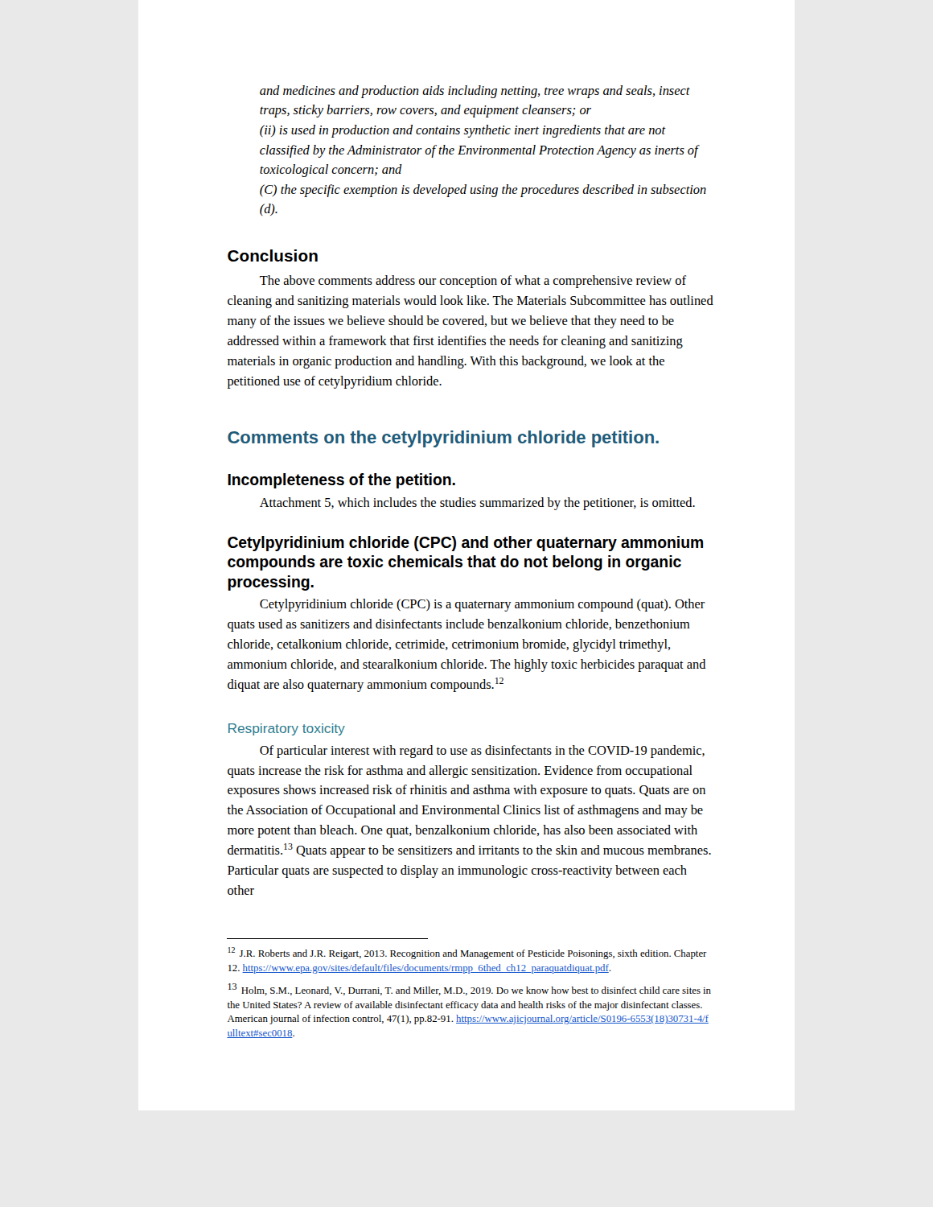and medicines and production aids including netting, tree wraps and seals, insect traps, sticky barriers, row covers, and equipment cleansers; or
(ii) is used in production and contains synthetic inert ingredients that are not classified by the Administrator of the Environmental Protection Agency as inerts of toxicological concern; and
(C) the specific exemption is developed using the procedures described in subsection (d).
Conclusion
The above comments address our conception of what a comprehensive review of cleaning and sanitizing materials would look like. The Materials Subcommittee has outlined many of the issues we believe should be covered, but we believe that they need to be addressed within a framework that first identifies the needs for cleaning and sanitizing materials in organic production and handling. With this background, we look at the petitioned use of cetylpyridium chloride.
Comments on the cetylpyridinium chloride petition.
Incompleteness of the petition.
Attachment 5, which includes the studies summarized by the petitioner, is omitted.
Cetylpyridinium chloride (CPC) and other quaternary ammonium compounds are toxic chemicals that do not belong in organic processing.
Cetylpyridinium chloride (CPC) is a quaternary ammonium compound (quat). Other quats used as sanitizers and disinfectants include benzalkonium chloride, benzethonium chloride, cetalkonium chloride, cetrimide, cetrimonium bromide, glycidyl trimethyl, ammonium chloride, and stearalkonium chloride. The highly toxic herbicides paraquat and diquat are also quaternary ammonium compounds.12
Respiratory toxicity
Of particular interest with regard to use as disinfectants in the COVID-19 pandemic, quats increase the risk for asthma and allergic sensitization. Evidence from occupational exposures shows increased risk of rhinitis and asthma with exposure to quats. Quats are on the Association of Occupational and Environmental Clinics list of asthmagens and may be more potent than bleach. One quat, benzalkonium chloride, has also been associated with dermatitis.13 Quats appear to be sensitizers and irritants to the skin and mucous membranes. Particular quats are suspected to display an immunologic cross-reactivity between each other
12 J.R. Roberts and J.R. Reigart, 2013. Recognition and Management of Pesticide Poisonings, sixth edition. Chapter 12. https://www.epa.gov/sites/default/files/documents/rmpp_6thed_ch12_paraquatdiquat.pdf.
13 Holm, S.M., Leonard, V., Durrani, T. and Miller, M.D., 2019. Do we know how best to disinfect child care sites in the United States? A review of available disinfectant efficacy data and health risks of the major disinfectant classes. American journal of infection control, 47(1), pp.82-91. https://www.ajicjournal.org/article/S0196-6553(18)30731-4/fulltext#sec0018.